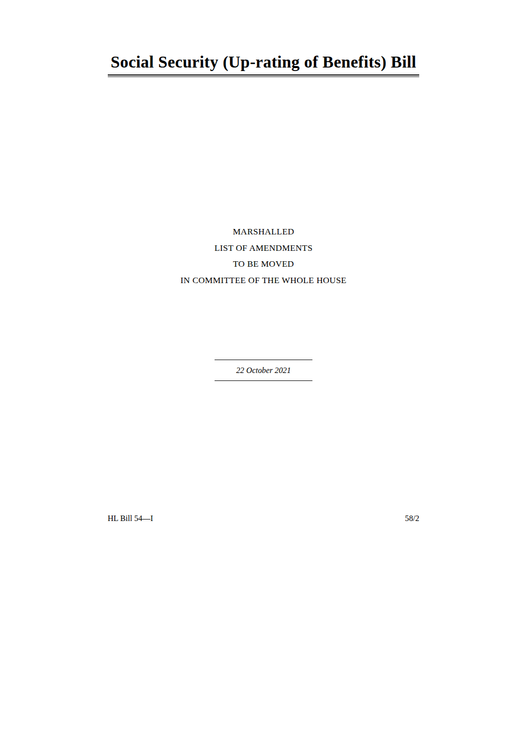Social Security (Up-rating of Benefits) Bill
MARSHALLED
LIST OF AMENDMENTS
TO BE MOVED
IN COMMITTEE OF THE WHOLE HOUSE
22 October 2021
HL Bill 54—I
58/2